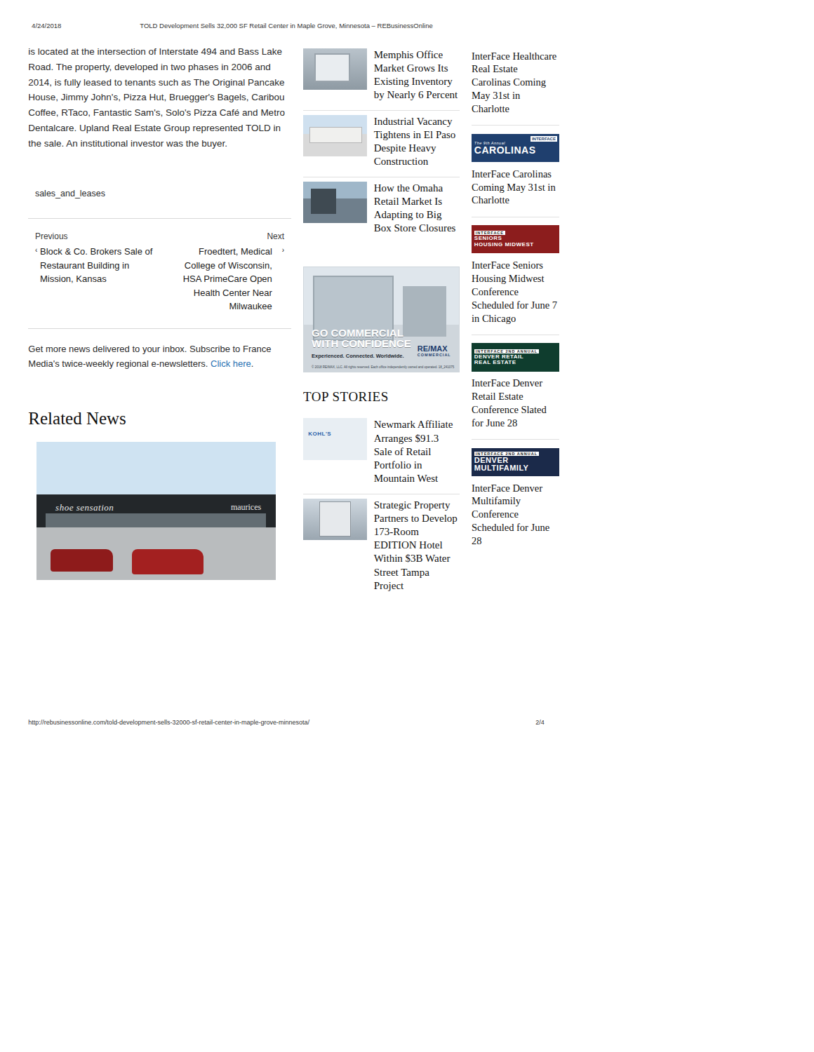4/24/2018
TOLD Development Sells 32,000 SF Retail Center in Maple Grove, Minnesota – REBusinessOnline
is located at the intersection of Interstate 494 and Bass Lake Road. The property, developed in two phases in 2006 and 2014, is fully leased to tenants such as The Original Pancake House, Jimmy John's, Pizza Hut, Bruegger's Bagels, Caribou Coffee, RTaco, Fantastic Sam's, Solo's Pizza Café and Metro Dentalcare. Upland Real Estate Group represented TOLD in the sale. An institutional investor was the buyer.
sales_and_leases
Previous
‹
Block & Co. Brokers Sale of Restaurant Building in Mission, Kansas
Next
Froedtert, Medical College of Wisconsin, HSA PrimeCare Open Health Center Near Milwaukee
›
Get more news delivered to your inbox. Subscribe to France Media's twice-weekly regional e-newsletters. Click here.
Related News
shoe sensation
maurices
Memphis Office Market Grows Its Existing Inventory by Nearly 6 Percent
Industrial Vacancy Tightens in El Paso Despite Heavy Construction
How the Omaha Retail Market Is Adapting to Big Box Store Closures
GO COMMERCIAL
WITH CONFIDENCE
Experienced. Connected. Worldwide.
RE/MAXCOMMERCIAL
© 2018 RE/MAX, LLC. All rights reserved. Each office independently owned and operated. 18_241075
TOP STORIES
Newmark Affiliate Arranges $91.3 Sale of Retail Portfolio in Mountain West
Strategic Property Partners to Develop 173-Room EDITION Hotel Within $3B Water Street Tampa Project
InterFace Healthcare Real Estate Carolinas Coming May 31st in Charlotte
The 9th Annual
CAROLINAS
INTERFACE
InterFace Carolinas Coming May 31st in Charlotte
INTERFACE
SENIORS
HOUSING MIDWEST
InterFace Seniors Housing Midwest Conference Scheduled for June 7 in Chicago
INTERFACE 2ND ANNUAL
DENVER RETAIL
REAL ESTATE
InterFace Denver Retail Estate Conference Slated for June 28
INTERFACE 2ND ANNUAL
DENVER
MULTIFAMILY
InterFace Denver Multifamily Conference Scheduled for June 28
http://rebusinessonline.com/told-development-sells-32000-sf-retail-center-in-maple-grove-minnesota/
2/4